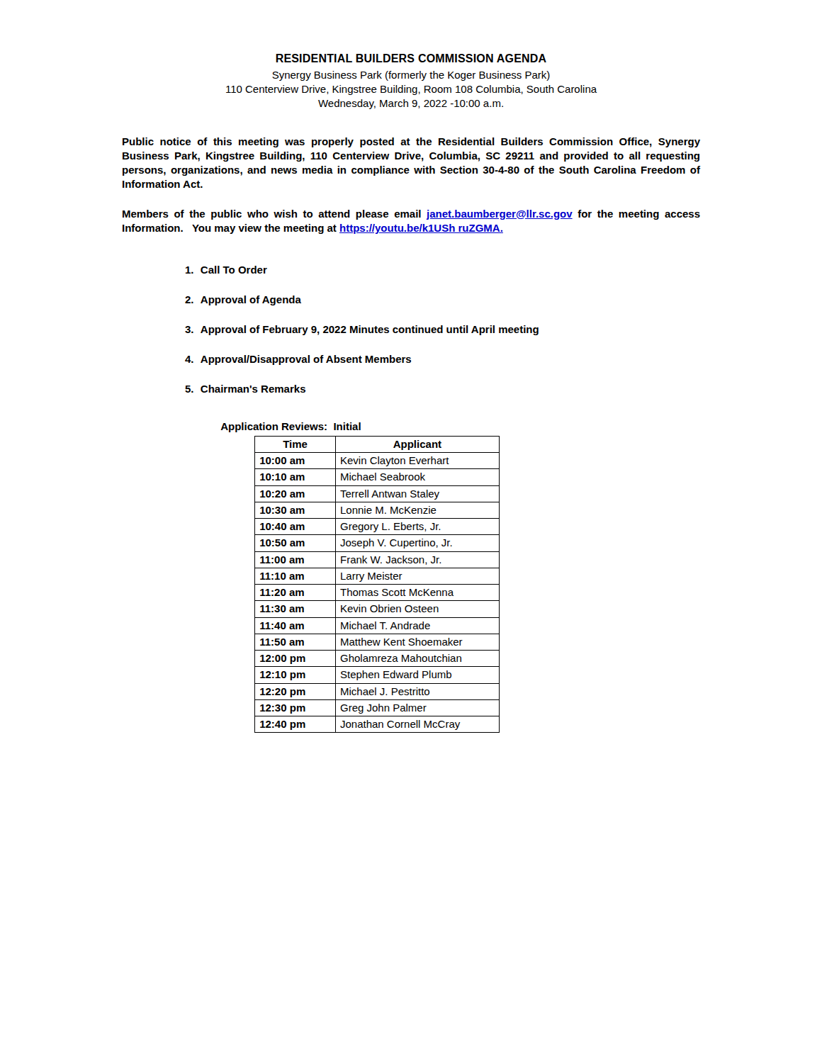RESIDENTIAL BUILDERS COMMISSION AGENDA
Synergy Business Park (formerly the Koger Business Park)
110 Centerview Drive, Kingstree Building, Room 108 Columbia, South Carolina
Wednesday, March 9, 2022 -10:00 a.m.
Public notice of this meeting was properly posted at the Residential Builders Commission Office, Synergy Business Park, Kingstree Building, 110 Centerview Drive, Columbia, SC 29211 and provided to all requesting persons, organizations, and news media in compliance with Section 30-4-80 of the South Carolina Freedom of Information Act.
Members of the public who wish to attend please email janet.baumberger@llr.sc.gov for the meeting access Information. You may view the meeting at https://youtu.be/k1USh ruZGMA.
Call To Order
Approval of Agenda
Approval of February 9, 2022 Minutes continued until April meeting
Approval/Disapproval of Absent Members
Chairman's Remarks
Application Reviews: Initial
| Time | Applicant |
| --- | --- |
| 10:00 am | Kevin Clayton Everhart |
| 10:10 am | Michael Seabrook |
| 10:20 am | Terrell Antwan Staley |
| 10:30 am | Lonnie M. McKenzie |
| 10:40 am | Gregory L. Eberts, Jr. |
| 10:50 am | Joseph V. Cupertino, Jr. |
| 11:00 am | Frank W. Jackson, Jr. |
| 11:10 am | Larry Meister |
| 11:20 am | Thomas Scott McKenna |
| 11:30 am | Kevin Obrien Osteen |
| 11:40 am | Michael T. Andrade |
| 11:50 am | Matthew Kent Shoemaker |
| 12:00 pm | Gholamreza Mahoutchian |
| 12:10 pm | Stephen Edward Plumb |
| 12:20 pm | Michael J. Pestritto |
| 12:30 pm | Greg John Palmer |
| 12:40 pm | Jonathan Cornell McCray |